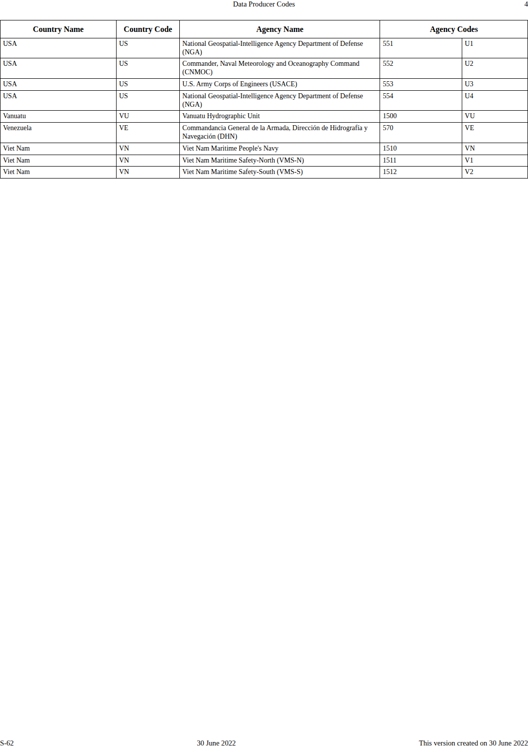Data Producer Codes 4
| Country Name | Country Code | Agency Name | Agency Codes |
| --- | --- | --- | --- |
| USA | US | National Geospatial-Intelligence Agency Department of Defense (NGA) | 551 | U1 |
| USA | US | Commander, Naval Meteorology and Oceanography Command (CNMOC) | 552 | U2 |
| USA | US | U.S. Army Corps of Engineers (USACE) | 553 | U3 |
| USA | US | National Geospatial-Intelligence Agency Department of Defense (NGA) | 554 | U4 |
| Vanuatu | VU | Vanuatu Hydrographic Unit | 1500 | VU |
| Venezuela | VE | Commandancia General de la Armada, Dirección de Hidrografía y Navegación (DHN) | 570 | VE |
| Viet Nam | VN | Viet Nam Maritime People's Navy | 1510 | VN |
| Viet Nam | VN | Viet Nam Maritime Safety-North (VMS-N) | 1511 | V1 |
| Viet Nam | VN | Viet Nam Maritime Safety-South (VMS-S) | 1512 | V2 |
S-62 30 June 2022 This version created on 30 June 2022